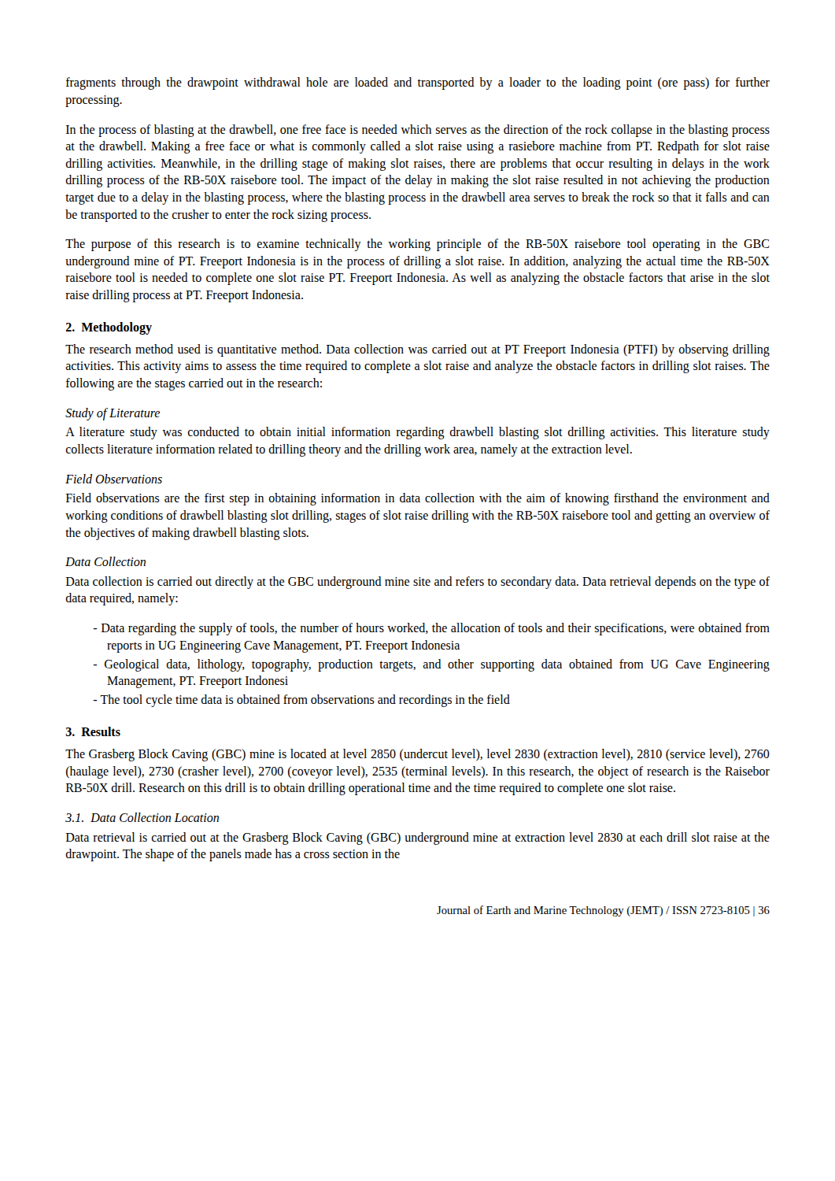fragments through the drawpoint withdrawal hole are loaded and transported by a loader to the loading point (ore pass) for further processing.
In the process of blasting at the drawbell, one free face is needed which serves as the direction of the rock collapse in the blasting process at the drawbell. Making a free face or what is commonly called a slot raise using a rasiebore machine from PT. Redpath for slot raise drilling activities. Meanwhile, in the drilling stage of making slot raises, there are problems that occur resulting in delays in the work drilling process of the RB-50X raisebore tool. The impact of the delay in making the slot raise resulted in not achieving the production target due to a delay in the blasting process, where the blasting process in the drawbell area serves to break the rock so that it falls and can be transported to the crusher to enter the rock sizing process.
The purpose of this research is to examine technically the working principle of the RB-50X raisebore tool operating in the GBC underground mine of PT. Freeport Indonesia is in the process of drilling a slot raise. In addition, analyzing the actual time the RB-50X raisebore tool is needed to complete one slot raise PT. Freeport Indonesia. As well as analyzing the obstacle factors that arise in the slot raise drilling process at PT. Freeport Indonesia.
2. Methodology
The research method used is quantitative method. Data collection was carried out at PT Freeport Indonesia (PTFI) by observing drilling activities. This activity aims to assess the time required to complete a slot raise and analyze the obstacle factors in drilling slot raises. The following are the stages carried out in the research:
Study of Literature
A literature study was conducted to obtain initial information regarding drawbell blasting slot drilling activities. This literature study collects literature information related to drilling theory and the drilling work area, namely at the extraction level.
Field Observations
Field observations are the first step in obtaining information in data collection with the aim of knowing firsthand the environment and working conditions of drawbell blasting slot drilling, stages of slot raise drilling with the RB-50X raisebore tool and getting an overview of the objectives of making drawbell blasting slots.
Data Collection
Data collection is carried out directly at the GBC underground mine site and refers to secondary data. Data retrieval depends on the type of data required, namely:
Data regarding the supply of tools, the number of hours worked, the allocation of tools and their specifications, were obtained from reports in UG Engineering Cave Management, PT. Freeport Indonesia
Geological data, lithology, topography, production targets, and other supporting data obtained from UG Cave Engineering Management, PT. Freeport Indonesi
The tool cycle time data is obtained from observations and recordings in the field
3. Results
The Grasberg Block Caving (GBC) mine is located at level 2850 (undercut level), level 2830 (extraction level), 2810 (service level), 2760 (haulage level), 2730 (crasher level), 2700 (coveyor level), 2535 (terminal levels). In this research, the object of research is the Raisebor RB-50X drill. Research on this drill is to obtain drilling operational time and the time required to complete one slot raise.
3.1. Data Collection Location
Data retrieval is carried out at the Grasberg Block Caving (GBC) underground mine at extraction level 2830 at each drill slot raise at the drawpoint. The shape of the panels made has a cross section in the
Journal of Earth and Marine Technology (JEMT) / ISSN 2723-8105 | 36